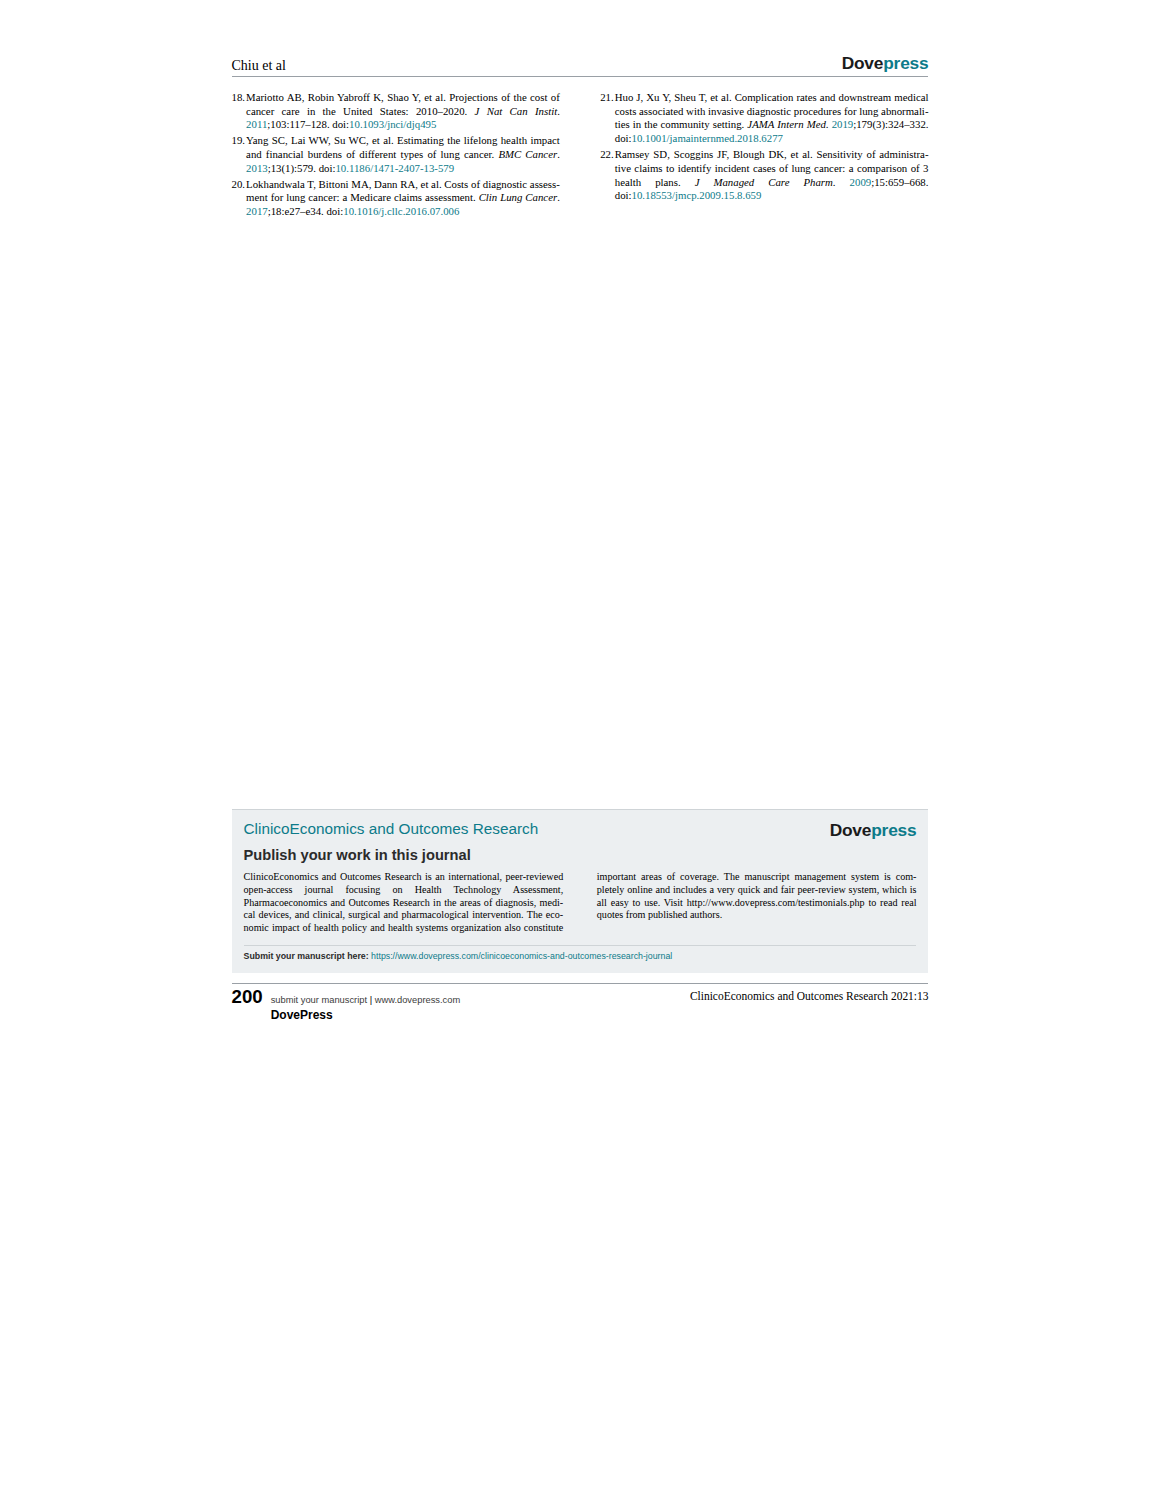Chiu et al
Dove press
18. Mariotto AB, Robin Yabroff K, Shao Y, et al. Projections of the cost of cancer care in the United States: 2010–2020. J Nat Can Instit. 2011;103:117–128. doi:10.1093/jnci/djq495
19. Yang SC, Lai WW, Su WC, et al. Estimating the lifelong health impact and financial burdens of different types of lung cancer. BMC Cancer. 2013;13(1):579. doi:10.1186/1471-2407-13-579
20. Lokhandwala T, Bittoni MA, Dann RA, et al. Costs of diagnostic assessment for lung cancer: a Medicare claims assessment. Clin Lung Cancer. 2017;18:e27–e34. doi:10.1016/j.cllc.2016.07.006
21. Huo J, Xu Y, Sheu T, et al. Complication rates and downstream medical costs associated with invasive diagnostic procedures for lung abnormalities in the community setting. JAMA Intern Med. 2019;179(3):324–332. doi:10.1001/jamainternmed.2018.6277
22. Ramsey SD, Scoggins JF, Blough DK, et al. Sensitivity of administrative claims to identify incident cases of lung cancer: a comparison of 3 health plans. J Managed Care Pharm. 2009;15:659–668. doi:10.18553/jmcp.2009.15.8.659
ClinicoEconomics and Outcomes Research
Dove press
Publish your work in this journal
ClinicoEconomics and Outcomes Research is an international, peer-reviewed open-access journal focusing on Health Technology Assessment, Pharmacoeconomics and Outcomes Research in the areas of diagnosis, medical devices, and clinical, surgical and pharmacological intervention. The economic impact of health policy and health systems organization also constitute important areas of coverage. The manuscript management system is completely online and includes a very quick and fair peer-review system, which is all easy to use. Visit http://www.dovepress.com/testimonials.php to read real quotes from published authors.
Submit your manuscript here: https://www.dovepress.com/clinicoeconomics-and-outcomes-research-journal
200
submit your manuscript | www.dovepress.com
Dove Press
ClinicoEconomics and Outcomes Research 2021:13